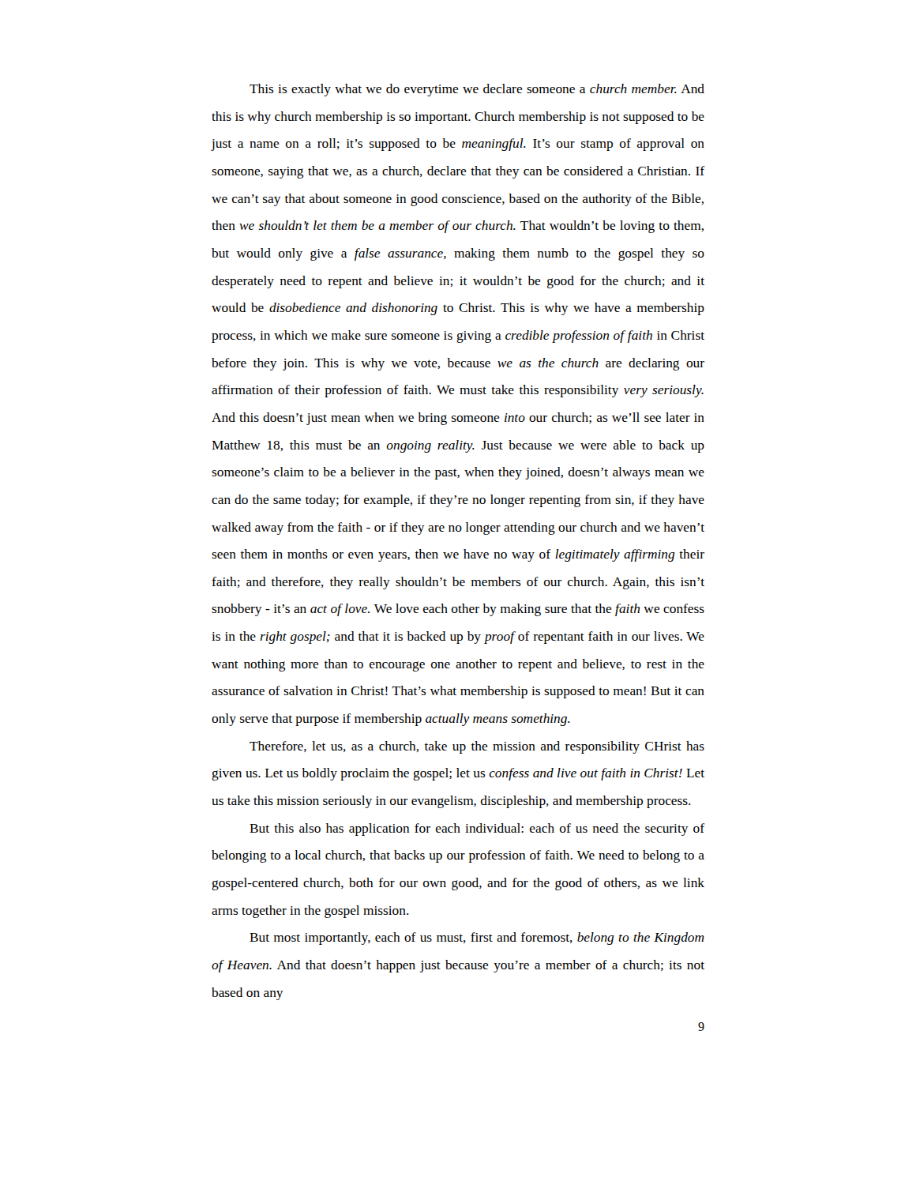This is exactly what we do everytime we declare someone a church member. And this is why church membership is so important. Church membership is not supposed to be just a name on a roll; it’s supposed to be meaningful. It’s our stamp of approval on someone, saying that we, as a church, declare that they can be considered a Christian. If we can’t say that about someone in good conscience, based on the authority of the Bible, then we shouldn’t let them be a member of our church. That wouldn’t be loving to them, but would only give a false assurance, making them numb to the gospel they so desperately need to repent and believe in; it wouldn’t be good for the church; and it would be disobedience and dishonoring to Christ. This is why we have a membership process, in which we make sure someone is giving a credible profession of faith in Christ before they join. This is why we vote, because we as the church are declaring our affirmation of their profession of faith. We must take this responsibility very seriously. And this doesn’t just mean when we bring someone into our church; as we’ll see later in Matthew 18, this must be an ongoing reality. Just because we were able to back up someone’s claim to be a believer in the past, when they joined, doesn’t always mean we can do the same today; for example, if they’re no longer repenting from sin, if they have walked away from the faith - or if they are no longer attending our church and we haven’t seen them in months or even years, then we have no way of legitimately affirming their faith; and therefore, they really shouldn’t be members of our church. Again, this isn’t snobbery - it’s an act of love. We love each other by making sure that the faith we confess is in the right gospel; and that it is backed up by proof of repentant faith in our lives. We want nothing more than to encourage one another to repent and believe, to rest in the assurance of salvation in Christ! That’s what membership is supposed to mean! But it can only serve that purpose if membership actually means something.
Therefore, let us, as a church, take up the mission and responsibility CHrist has given us. Let us boldly proclaim the gospel; let us confess and live out faith in Christ! Let us take this mission seriously in our evangelism, discipleship, and membership process.
But this also has application for each individual: each of us need the security of belonging to a local church, that backs up our profession of faith. We need to belong to a gospel-centered church, both for our own good, and for the good of others, as we link arms together in the gospel mission.
But most importantly, each of us must, first and foremost, belong to the Kingdom of Heaven. And that doesn’t happen just because you’re a member of a church; its not based on any
9